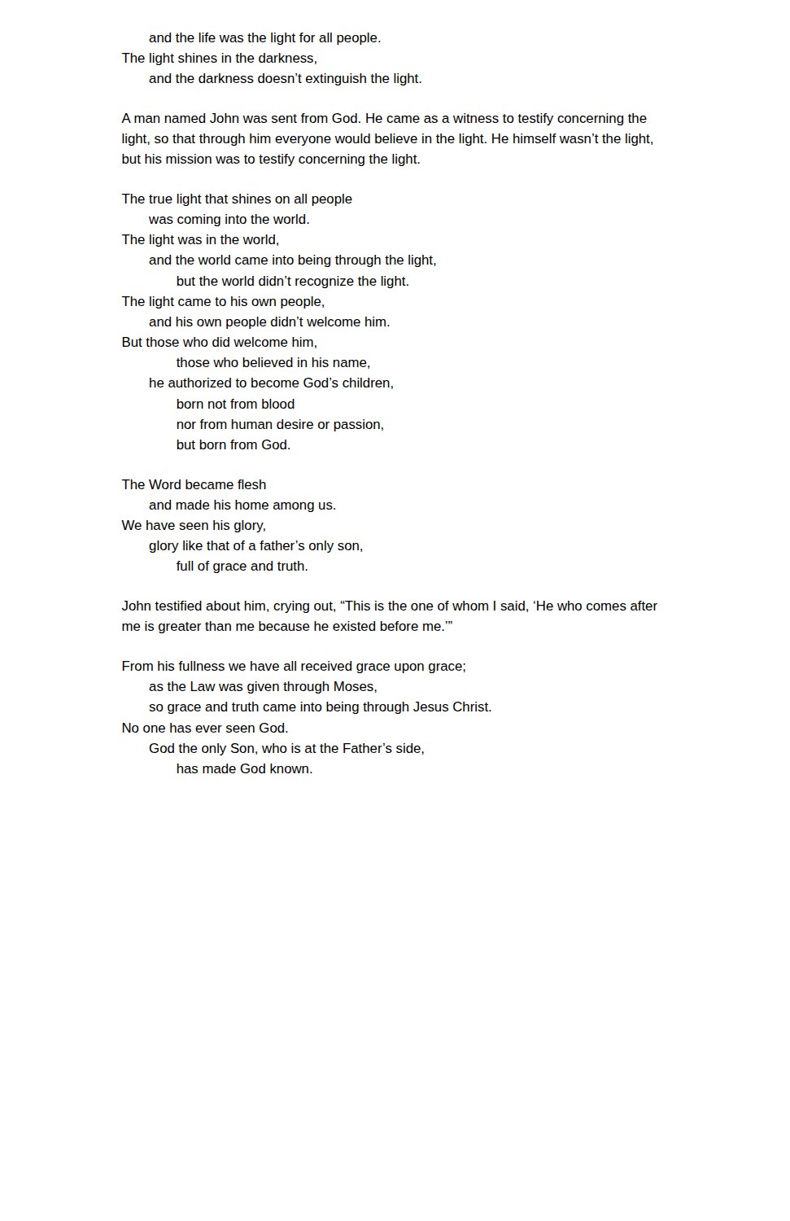and the life was the light for all people. The light shines in the darkness, and the darkness doesn’t extinguish the light.
A man named John was sent from God. He came as a witness to testify concerning the light, so that through him everyone would believe in the light. He himself wasn’t the light, but his mission was to testify concerning the light.
The true light that shines on all people was coming into the world. The light was in the world, and the world came into being through the light, but the world didn’t recognize the light. The light came to his own people, and his own people didn’t welcome him. But those who did welcome him, those who believed in his name, he authorized to become God’s children, born not from blood nor from human desire or passion, but born from God.
The Word became flesh and made his home among us. We have seen his glory, glory like that of a father’s only son, full of grace and truth.
John testified about him, crying out, “This is the one of whom I said, ‘He who comes after me is greater than me because he existed before me.’”
From his fullness we have all received grace upon grace; as the Law was given through Moses, so grace and truth came into being through Jesus Christ. No one has ever seen God. God the only Son, who is at the Father’s side, has made God known.